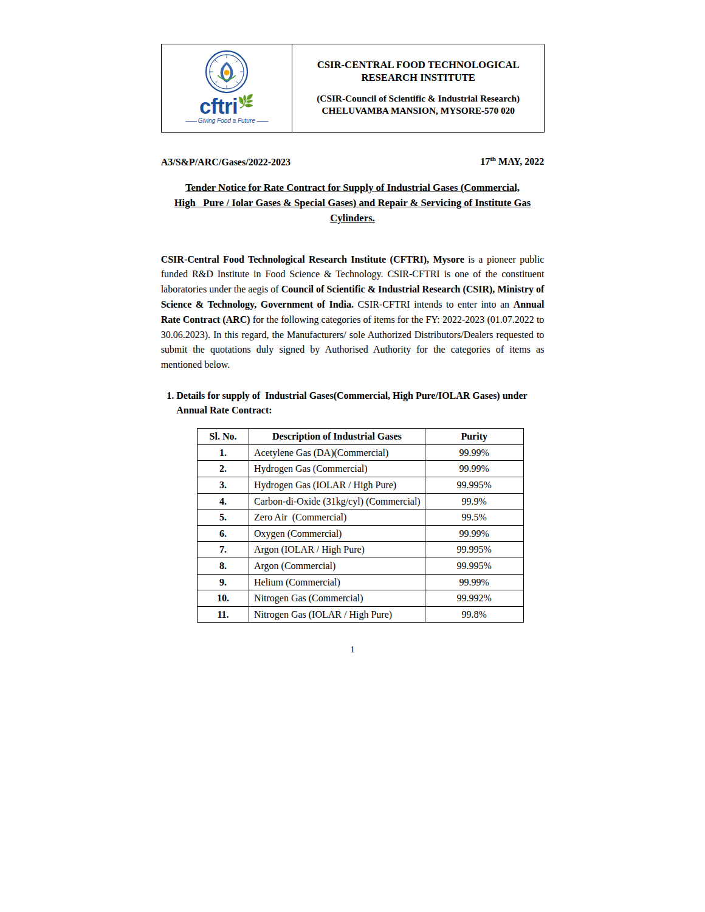cftri🌿
—— Giving Food a Future ——
CSIR-CENTRAL FOOD TECHNOLOGICAL RESEARCH INSTITUTE
(CSIR-Council of Scientific & Industrial Research) CHELUVAMBA MANSION, MYSORE-570 020
A3/S&P/ARC/Gases/2022-2023
17th MAY, 2022
Tender Notice for Rate Contract for Supply of Industrial Gases (Commercial, High Pure / Iolar Gases & Special Gases) and Repair & Servicing of Institute Gas Cylinders.
CSIR-Central Food Technological Research Institute (CFTRI), Mysore is a pioneer public funded R&D Institute in Food Science & Technology. CSIR-CFTRI is one of the constituent laboratories under the aegis of Council of Scientific & Industrial Research (CSIR), Ministry of Science & Technology, Government of India. CSIR-CFTRI intends to enter into an Annual Rate Contract (ARC) for the following categories of items for the FY: 2022-2023 (01.07.2022 to 30.06.2023). In this regard, the Manufacturers/ sole Authorized Distributors/Dealers requested to submit the quotations duly signed by Authorised Authority for the categories of items as mentioned below.
Details for supply of Industrial Gases(Commercial, High Pure/IOLAR Gases) under Annual Rate Contract:
| Sl. No. | Description of Industrial Gases | Purity |
| --- | --- | --- |
| 1. | Acetylene Gas (DA)(Commercial) | 99.99% |
| 2. | Hydrogen Gas (Commercial) | 99.99% |
| 3. | Hydrogen Gas (IOLAR / High Pure) | 99.995% |
| 4. | Carbon-di-Oxide (31kg/cyl) (Commercial) | 99.9% |
| 5. | Zero Air (Commercial) | 99.5% |
| 6. | Oxygen (Commercial) | 99.99% |
| 7. | Argon (IOLAR / High Pure) | 99.995% |
| 8. | Argon (Commercial) | 99.995% |
| 9. | Helium (Commercial) | 99.99% |
| 10. | Nitrogen Gas (Commercial) | 99.992% |
| 11. | Nitrogen Gas (IOLAR / High Pure) | 99.8% |
1